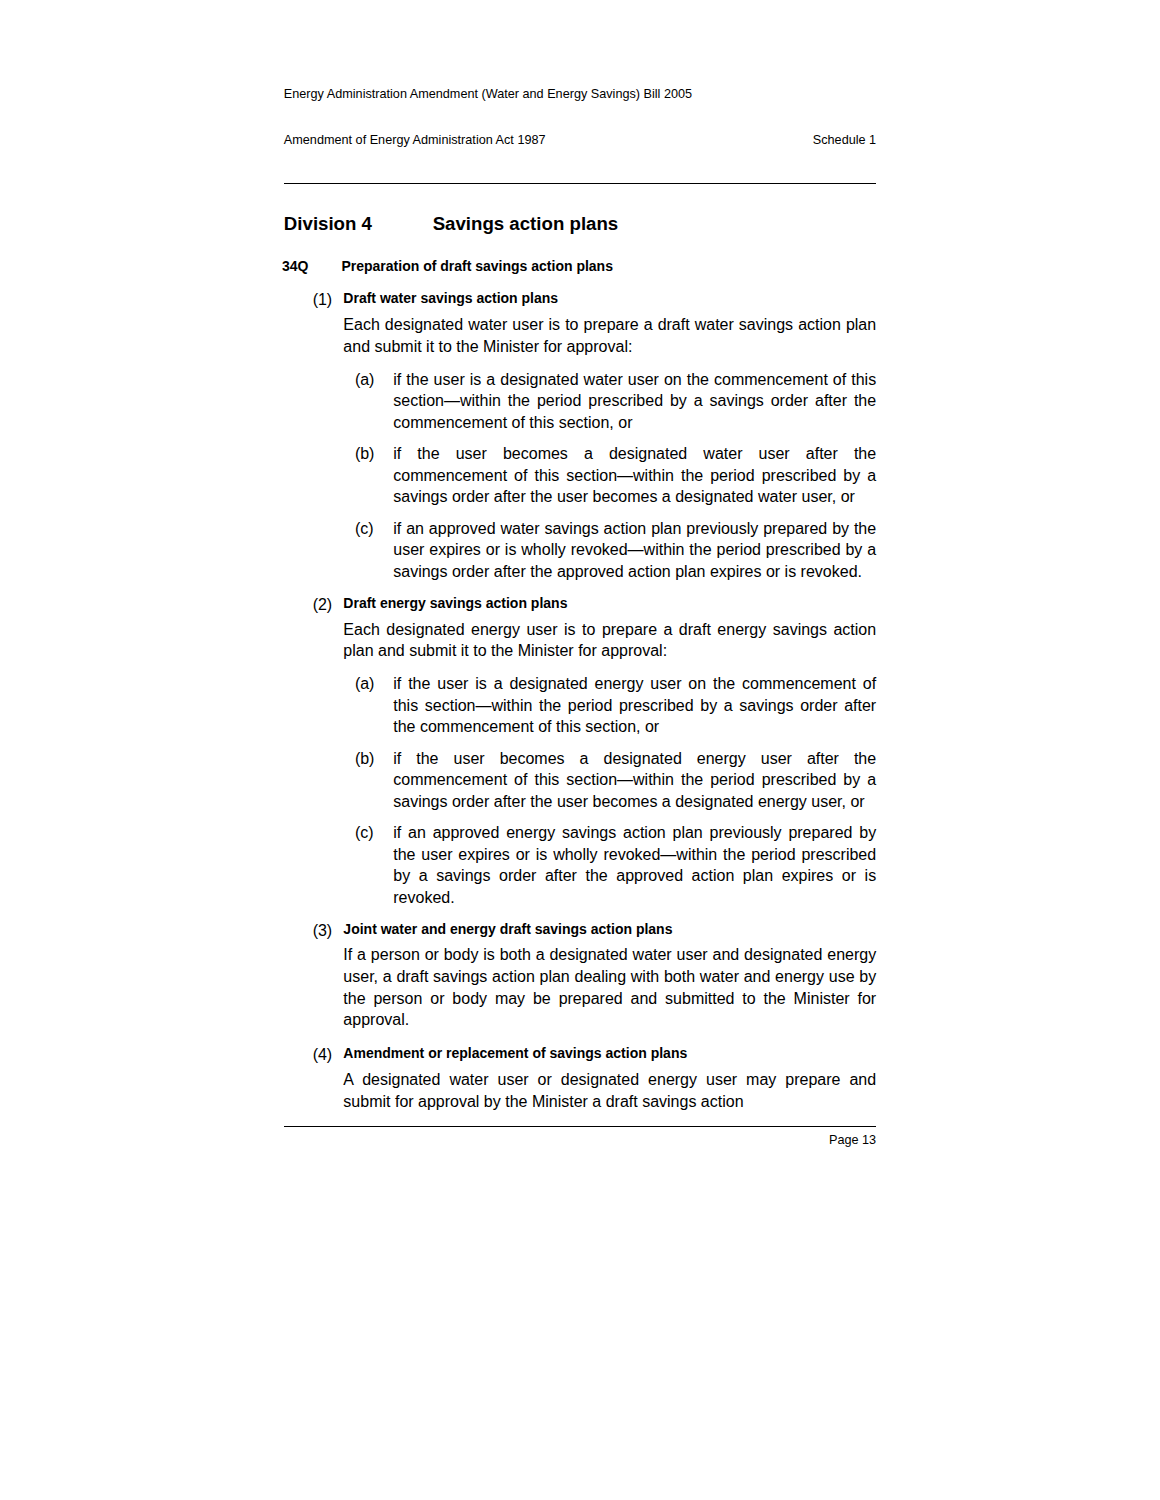Energy Administration Amendment (Water and Energy Savings) Bill 2005
Amendment of Energy Administration Act 1987 Schedule 1
Division 4 Savings action plans
34Q Preparation of draft savings action plans
(1)
Draft water savings action plans
Each designated water user is to prepare a draft water savings action plan and submit it to the Minister for approval:
(a)
if the user is a designated water user on the commencement of this section—within the period prescribed by a savings order after the commencement of this section, or
(b)
if the user becomes a designated water user after the commencement of this section—within the period prescribed by a savings order after the user becomes a designated water user, or
(c)
if an approved water savings action plan previously prepared by the user expires or is wholly revoked—within the period prescribed by a savings order after the approved action plan expires or is revoked.
(2)
Draft energy savings action plans
Each designated energy user is to prepare a draft energy savings action plan and submit it to the Minister for approval:
(a)
if the user is a designated energy user on the commencement of this section—within the period prescribed by a savings order after the commencement of this section, or
(b)
if the user becomes a designated energy user after the commencement of this section—within the period prescribed by a savings order after the user becomes a designated energy user, or
(c)
if an approved energy savings action plan previously prepared by the user expires or is wholly revoked—within the period prescribed by a savings order after the approved action plan expires or is revoked.
(3)
Joint water and energy draft savings action plans
If a person or body is both a designated water user and designated energy user, a draft savings action plan dealing with both water and energy use by the person or body may be prepared and submitted to the Minister for approval.
(4)
Amendment or replacement of savings action plans
A designated water user or designated energy user may prepare and submit for approval by the Minister a draft savings action
Page 13